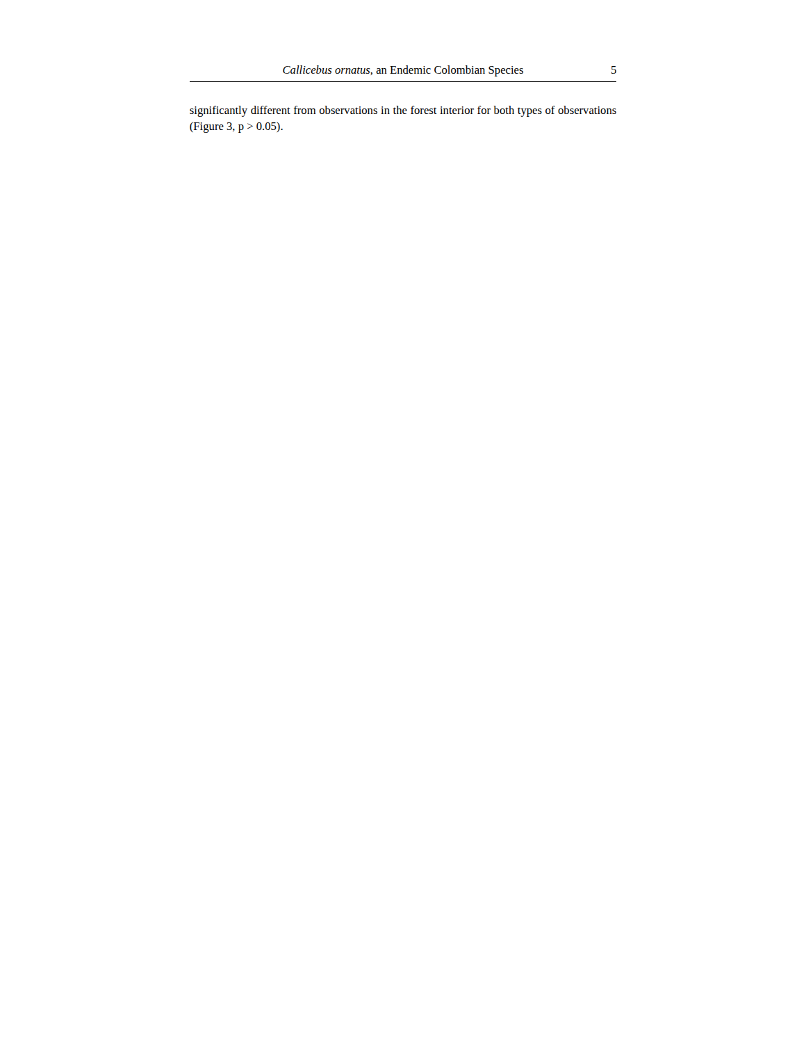Callicebus ornatus, an Endemic Colombian Species
5
significantly different from observations in the forest interior for both types of observations (Figure 3, p > 0.05).